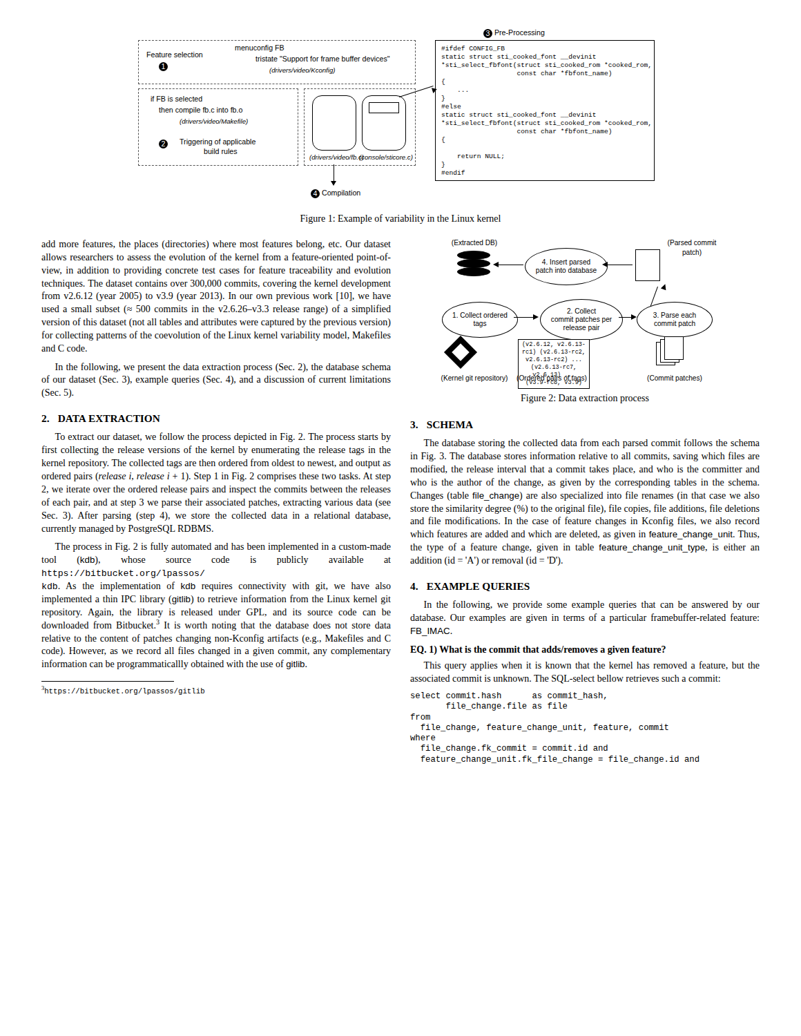3 Pre-Processing
#ifdef CONFIG_FB static struct sti_cooked_font __devinit *sti_select_fbfont(struct sti_cooked_rom *cooked_rom, const char *fbfont_name) { ... } #else static struct sti_cooked_font __devinit *sti_select_fbfont(struct sti_cooked_rom *cooked_rom, const char *fbfont_name) { return NULL; } #endif
Feature selection
1
menuconfig FB
tristate "Support for frame buffer devices"
(drivers/video/Kconfig)
if FB is selected
then compile fb.c into fb.o
(drivers/video/Makefile)
2
Triggering of applicable
build rules
(drivers/video/fb.c)
(console/sticore.c)
4 Compilation
Figure 1: Example of variability in the Linux kernel
add more features, the places (directories) where most features belong, etc. Our dataset allows researchers to assess the evolution of the kernel from a feature-oriented point-of-view, in addition to providing concrete test cases for feature traceability and evolution techniques. The dataset contains over 300,000 commits, covering the kernel development from v2.6.12 (year 2005) to v3.9 (year 2013). In our own previous work [10], we have used a small subset (≈ 500 commits in the v2.6.26–v3.3 release range) of a simplified version of this dataset (not all tables and attributes were captured by the previous version) for collecting patterns of the coevolution of the Linux kernel variability model, Makefiles and C code.
In the following, we present the data extraction process (Sec. 2), the database schema of our dataset (Sec. 3), example queries (Sec. 4), and a discussion of current limitations (Sec. 5).
2. DATA EXTRACTION
To extract our dataset, we follow the process depicted in Fig. 2. The process starts by first collecting the release versions of the kernel by enumerating the release tags in the kernel repository. The collected tags are then ordered from oldest to newest, and output as ordered pairs (release i, release i + 1). Step 1 in Fig. 2 comprises these two tasks. At step 2, we iterate over the ordered release pairs and inspect the commits between the releases of each pair, and at step 3 we parse their associated patches, extracting various data (see Sec. 3). After parsing (step 4), we store the collected data in a relational database, currently managed by PostgreSQL RDBMS.
The process in Fig. 2 is fully automated and has been implemented in a custom-made tool (kdb), whose source code is publicly available at https://bitbucket.org/lpassos/
kdb. As the implementation of kdb requires connectivity with git, we have also implemented a thin IPC library (gitlib) to retrieve information from the Linux kernel git repository. Again, the library is released under GPL, and its source code can be downloaded from Bitbucket.3 It is worth noting that the database does not store data relative to the content of patches changing non-Kconfig artifacts (e.g., Makefiles and C code). However, as we record all files changed in a given commit, any complementary information can be programmaticallly obtained with the use of gitlib.
3https://bitbucket.org/lpassos/gitlib
(Extracted DB)
(Parsed commit patch)
4. Insert parsed
patch into database
1. Collect ordered
tags
2. Collect
commit patches per
release pair
3. Parse each
commit patch
(v2.6.12, v2.6.13-rc1) (v2.6.13-rc2, v2.6.13-rc2) ... (v2.6.13-rc7, v2.6.13) ... (v3.9-rc8, v3.9)
(Kernel git repository)
(Ordered pairs of tags)
(Commit patches)
Figure 2: Data extraction process
3. SCHEMA
The database storing the collected data from each parsed commit follows the schema in Fig. 3. The database stores information relative to all commits, saving which files are modified, the release interval that a commit takes place, and who is the committer and who is the author of the change, as given by the corresponding tables in the schema. Changes (table file_change) are also specialized into file renames (in that case we also store the similarity degree (%) to the original file), file copies, file additions, file deletions and file modifications. In the case of feature changes in Kconfig files, we also record which features are added and which are deleted, as given in feature_change_unit. Thus, the type of a feature change, given in table feature_change_unit_type, is either an addition (id = 'A') or removal (id = 'D').
4. EXAMPLE QUERIES
In the following, we provide some example queries that can be answered by our database. Our examples are given in terms of a particular framebuffer-related feature: FB_IMAC.
EQ. 1) What is the commit that adds/removes a given feature?
This query applies when it is known that the kernel has removed a feature, but the associated commit is unknown. The SQL-select bellow retrieves such a commit:
select commit.hash      as commit_hash,
       file_change.file as file
from
  file_change, feature_change_unit, feature, commit
where
  file_change.fk_commit = commit.id and
  feature_change_unit.fk_file_change = file_change.id and